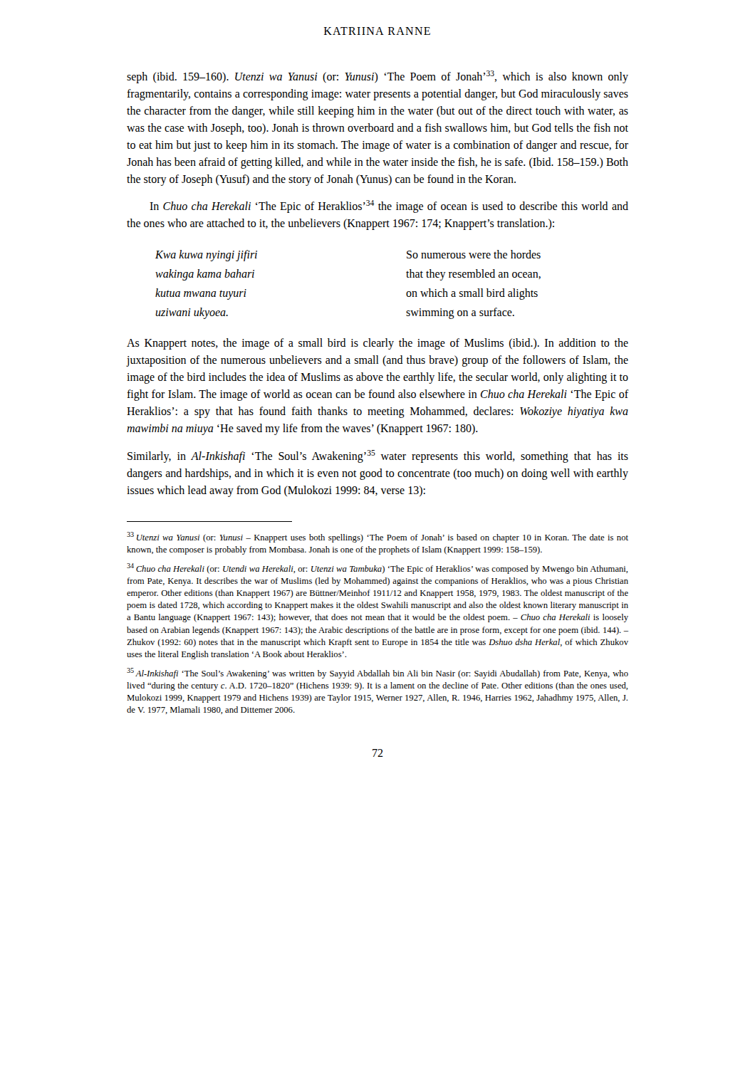KATRIINA RANNE
seph (ibid. 159–160). Utenzi wa Yanusi (or: Yunusi) ‘The Poem of Jonah’33, which is also known only fragmentarily, contains a corresponding image: water presents a potential danger, but God miraculously saves the character from the danger, while still keeping him in the water (but out of the direct touch with water, as was the case with Joseph, too). Jonah is thrown overboard and a fish swallows him, but God tells the fish not to eat him but just to keep him in its stomach. The image of water is a combination of danger and rescue, for Jonah has been afraid of getting killed, and while in the water inside the fish, he is safe. (Ibid. 158–159.) Both the story of Joseph (Yusuf) and the story of Jonah (Yunus) can be found in the Koran.
In Chuo cha Herekali ‘The Epic of Heraklios’34 the image of ocean is used to describe this world and the ones who are attached to it, the unbelievers (Knappert 1967: 174; Knappert’s translation.):
| Kwa kuwa nyingi jifiri | So numerous were the hordes |
| wakinga kama bahari | that they resembled an ocean, |
| kutua mwana tuyuri | on which a small bird alights |
| uziwani ukyoea. | swimming on a surface. |
As Knappert notes, the image of a small bird is clearly the image of Muslims (ibid.). In addition to the juxtaposition of the numerous unbelievers and a small (and thus brave) group of the followers of Islam, the image of the bird includes the idea of Muslims as above the earthly life, the secular world, only alighting it to fight for Islam. The image of world as ocean can be found also elsewhere in Chuo cha Herekali ‘The Epic of Heraklios’: a spy that has found faith thanks to meeting Mohammed, declares: Wokoziye hiyatiya kwa mawimbi na miuya ‘He saved my life from the waves’ (Knappert 1967: 180).
Similarly, in Al-Inkishafi ‘The Soul’s Awakening’35 water represents this world, something that has its dangers and hardships, and in which it is even not good to concentrate (too much) on doing well with earthly issues which lead away from God (Mulokozi 1999: 84, verse 13):
33 Utenzi wa Yanusi (or: Yunusi – Knappert uses both spellings) ‘The Poem of Jonah’ is based on chapter 10 in Koran. The date is not known, the composer is probably from Mombasa. Jonah is one of the prophets of Islam (Knappert 1999: 158–159).
34 Chuo cha Herekali (or: Utendi wa Herekali, or: Utenzi wa Tambuka) ‘The Epic of Heraklios’ was composed by Mwengo bin Athumani, from Pate, Kenya. It describes the war of Muslims (led by Mohammed) against the companions of Heraklios, who was a pious Christian emperor. Other editions (than Knappert 1967) are Büttner/Meinhof 1911/12 and Knappert 1958, 1979, 1983. The oldest manuscript of the poem is dated 1728, which according to Knappert makes it the oldest Swahili manuscript and also the oldest known literary manuscript in a Bantu language (Knappert 1967: 143); however, that does not mean that it would be the oldest poem. – Chuo cha Herekali is loosely based on Arabian legends (Knappert 1967: 143); the Arabic descriptions of the battle are in prose form, except for one poem (ibid. 144). – Zhukov (1992: 60) notes that in the manuscript which Krapft sent to Europe in 1854 the title was Dshuo dsha Herkal, of which Zhukov uses the literal English translation ‘A Book about Heraklios’.
35 Al-Inkishafi ‘The Soul’s Awakening’ was written by Sayyid Abdallah bin Ali bin Nasir (or: Sayidi Abudallah) from Pate, Kenya, who lived “during the century c. A.D. 1720–1820” (Hichens 1939: 9). It is a lament on the decline of Pate. Other editions (than the ones used, Mulokozi 1999, Knappert 1979 and Hichens 1939) are Taylor 1915, Werner 1927, Allen, R. 1946, Harries 1962, Jahadhmy 1975, Allen, J. de V. 1977, Mlamali 1980, and Dittemer 2006.
72